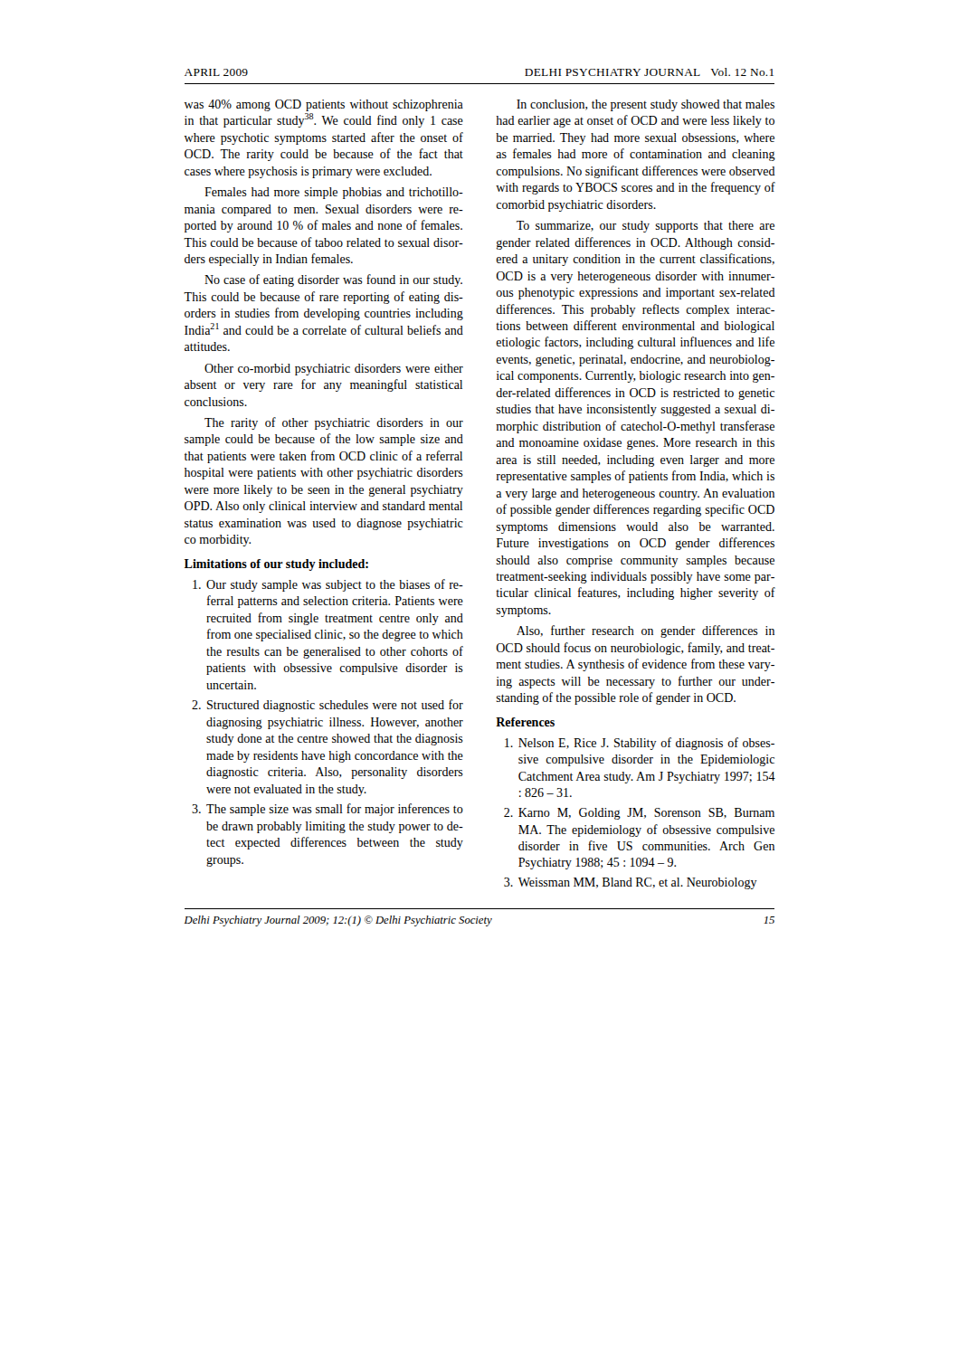APRIL 2009 DELHI PSYCHIATRY JOURNAL Vol. 12 No.1
was 40% among OCD patients without schizophrenia in that particular study38. We could find only 1 case where psychotic symptoms started after the onset of OCD. The rarity could be because of the fact that cases where psychosis is primary were excluded.
Females had more simple phobias and trichotillomania compared to men. Sexual disorders were reported by around 10 % of males and none of females. This could be because of taboo related to sexual disorders especially in Indian females.
No case of eating disorder was found in our study. This could be because of rare reporting of eating disorders in studies from developing countries including India21 and could be a correlate of cultural beliefs and attitudes.
Other co-morbid psychiatric disorders were either absent or very rare for any meaningful statistical conclusions.
The rarity of other psychiatric disorders in our sample could be because of the low sample size and that patients were taken from OCD clinic of a referral hospital were patients with other psychiatric disorders were more likely to be seen in the general psychiatry OPD. Also only clinical interview and standard mental status examination was used to diagnose psychiatric co morbidity.
Limitations of our study included:
Our study sample was subject to the biases of referral patterns and selection criteria. Patients were recruited from single treatment centre only and from one specialised clinic, so the degree to which the results can be generalised to other cohorts of patients with obsessive compulsive disorder is uncertain.
Structured diagnostic schedules were not used for diagnosing psychiatric illness. However, another study done at the centre showed that the diagnosis made by residents have high concordance with the diagnostic criteria. Also, personality disorders were not evaluated in the study.
The sample size was small for major inferences to be drawn probably limiting the study power to detect expected differences between the study groups.
In conclusion, the present study showed that males had earlier age at onset of OCD and were less likely to be married. They had more sexual obsessions, where as females had more of contamination and cleaning compulsions. No significant differences were observed with regards to YBOCS scores and in the frequency of comorbid psychiatric disorders.
To summarize, our study supports that there are gender related differences in OCD. Although considered a unitary condition in the current classifications, OCD is a very heterogeneous disorder with innumerous phenotypic expressions and important sex-related differences. This probably reflects complex interactions between different environmental and biological etiologic factors, including cultural influences and life events, genetic, perinatal, endocrine, and neurobiological components. Currently, biologic research into gender-related differences in OCD is restricted to genetic studies that have inconsistently suggested a sexual dimorphic distribution of catechol-O-methyl transferase and monoamine oxidase genes. More research in this area is still needed, including even larger and more representative samples of patients from India, which is a very large and heterogeneous country. An evaluation of possible gender differences regarding specific OCD symptoms dimensions would also be warranted. Future investigations on OCD gender differences should also comprise community samples because treatment-seeking individuals possibly have some particular clinical features, including higher severity of symptoms.
Also, further research on gender differences in OCD should focus on neurobiologic, family, and treatment studies. A synthesis of evidence from these varying aspects will be necessary to further our understanding of the possible role of gender in OCD.
References
Nelson E, Rice J. Stability of diagnosis of obsessive compulsive disorder in the Epidemiologic Catchment Area study. Am J Psychiatry 1997; 154 : 826 – 31.
Karno M, Golding JM, Sorenson SB, Burnam MA. The epidemiology of obsessive compulsive disorder in five US communities. Arch Gen Psychiatry 1988; 45 : 1094 – 9.
Weissman MM, Bland RC, et al. Neurobiology
Delhi Psychiatry Journal 2009; 12:(1) © Delhi Psychiatric Society 15